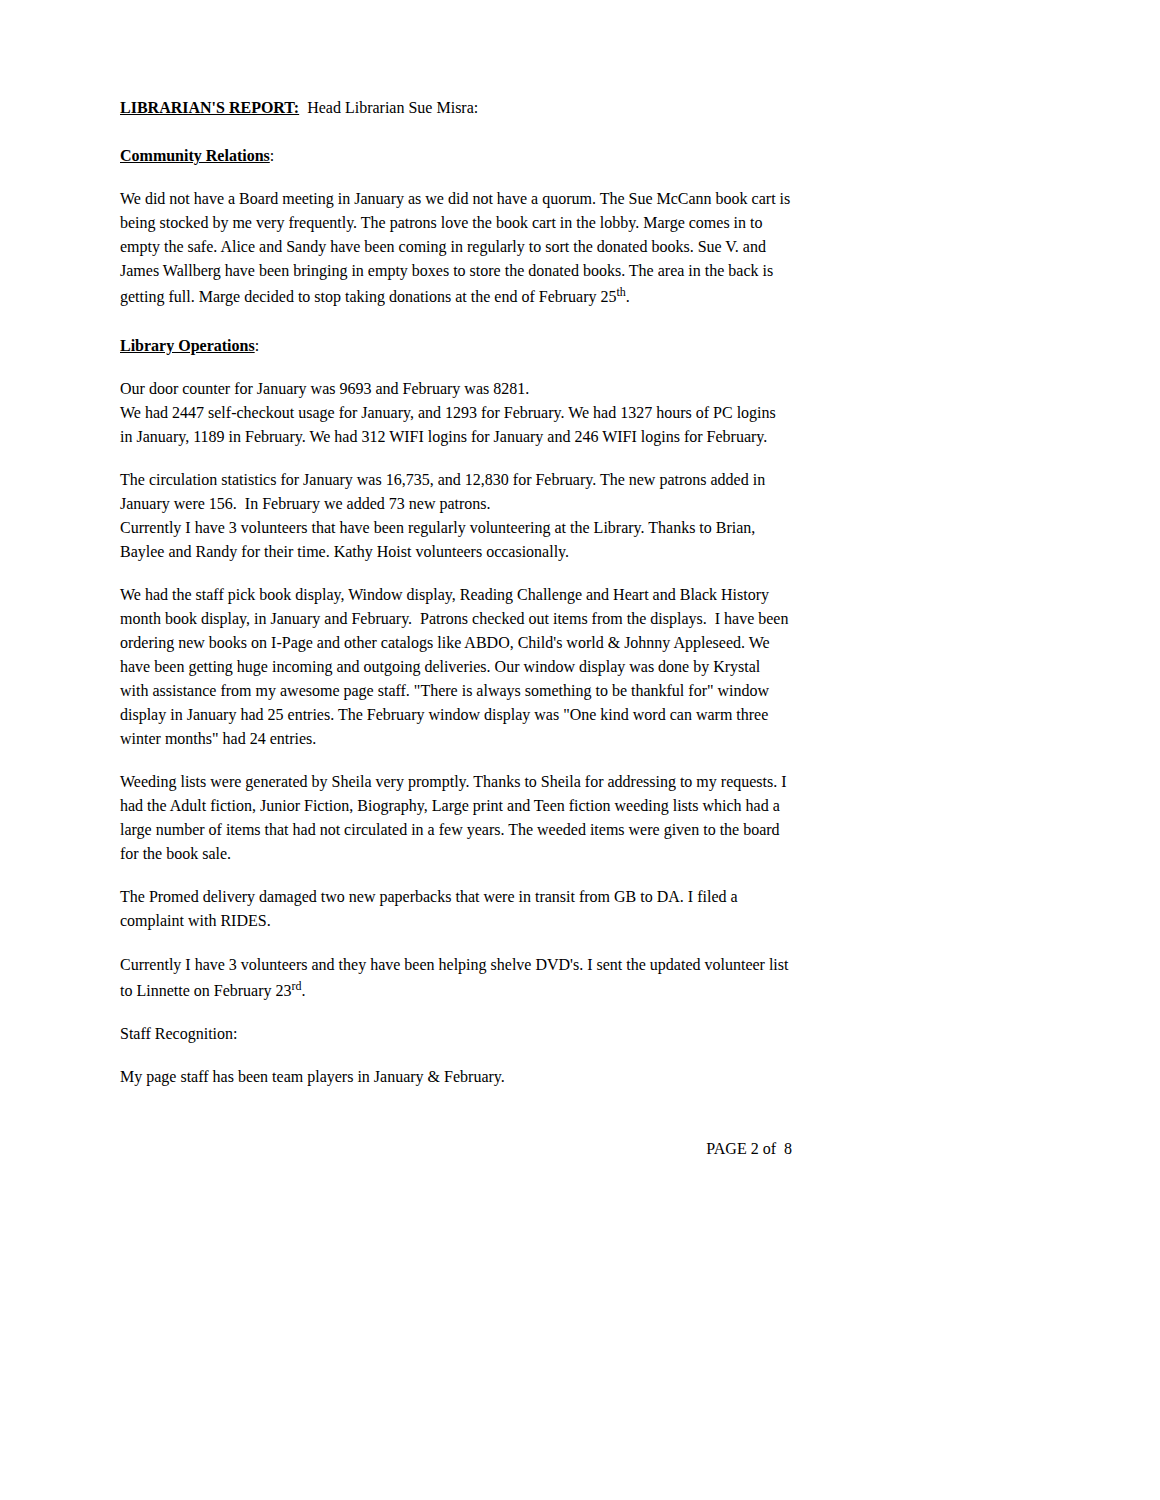LIBRARIAN'S REPORT:
Head Librarian Sue Misra:
Community Relations
:
We did not have a Board meeting in January as we did not have a quorum. The Sue McCann book cart is being stocked by me very frequently. The patrons love the book cart in the lobby. Marge comes in to empty the safe. Alice and Sandy have been coming in regularly to sort the donated books. Sue V. and James Wallberg have been bringing in empty boxes to store the donated books. The area in the back is getting full. Marge decided to stop taking donations at the end of February 25th.
Library Operations
:
Our door counter for January was 9693 and February was 8281.
We had 2447 self-checkout usage for January, and 1293 for February. We had 1327 hours of PC logins in January, 1189 in February. We had 312 WIFI logins for January and 246 WIFI logins for February.
The circulation statistics for January was 16,735, and 12,830 for February. The new patrons added in January were 156. In February we added 73 new patrons.
Currently I have 3 volunteers that have been regularly volunteering at the Library. Thanks to Brian, Baylee and Randy for their time. Kathy Hoist volunteers occasionally.
We had the staff pick book display, Window display, Reading Challenge and Heart and Black History month book display, in January and February. Patrons checked out items from the displays. I have been ordering new books on I-Page and other catalogs like ABDO, Child's world & Johnny Appleseed. We have been getting huge incoming and outgoing deliveries. Our window display was done by Krystal with assistance from my awesome page staff. "There is always something to be thankful for" window display in January had 25 entries. The February window display was "One kind word can warm three winter months" had 24 entries.
Weeding lists were generated by Sheila very promptly. Thanks to Sheila for addressing to my requests. I had the Adult fiction, Junior Fiction, Biography, Large print and Teen fiction weeding lists which had a large number of items that had not circulated in a few years. The weeded items were given to the board for the book sale.
The Promed delivery damaged two new paperbacks that were in transit from GB to DA. I filed a complaint with RIDES.
Currently I have 3 volunteers and they have been helping shelve DVD's. I sent the updated volunteer list to Linnette on February 23rd.
Staff Recognition:
My page staff has been team players in January & February.
PAGE 2 of 8